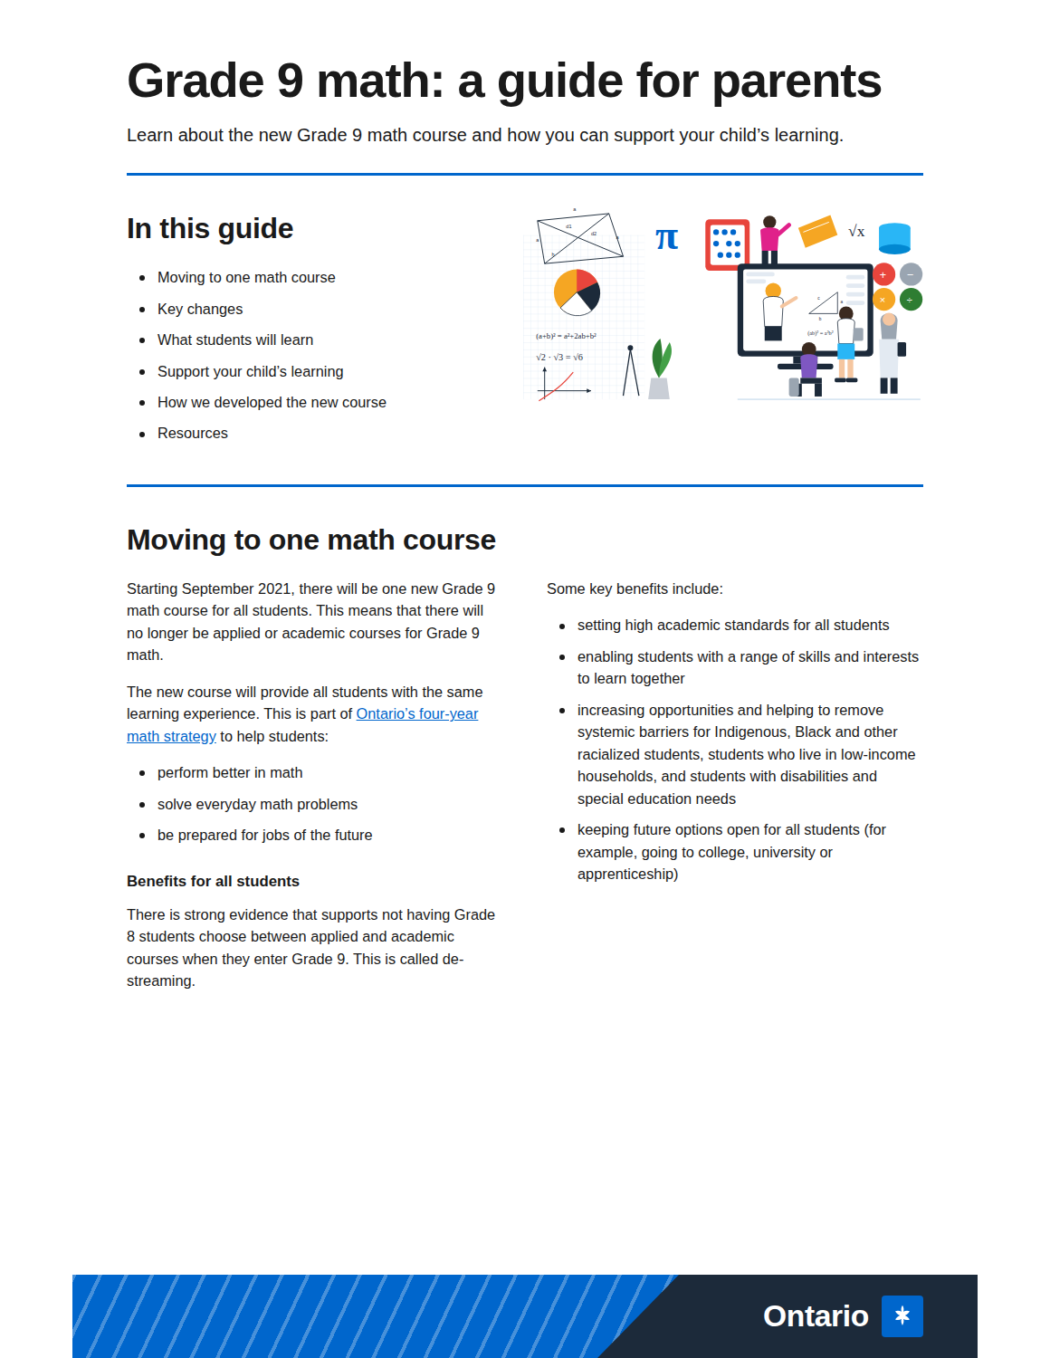Grade 9 math: a guide for parents
Learn about the new Grade 9 math course and how you can support your child’s learning.
In this guide
Moving to one math course
Key changes
What students will learn
Support your child’s learning
How we developed the new course
Resources
a a d1 d2 a h (a+b)² = a²+2ab+b² √2 · √3 = √6 π √x b a c (ab)² = a²b² + − × ÷
Moving to one math course
Starting September 2021, there will be one new Grade 9 math course for all students. This means that there will no longer be applied or academic courses for Grade 9 math.
The new course will provide all students with the same learning experience. This is part of Ontario’s four-year math strategy to help students:
perform better in math
solve everyday math problems
be prepared for jobs of the future
Benefits for all students
There is strong evidence that supports not having Grade 8 students choose between applied and academic courses when they enter Grade 9. This is called de-streaming.
Some key benefits include:
setting high academic standards for all students
enabling students with a range of skills and interests to learn together
increasing opportunities and helping to remove systemic barriers for Indigenous, Black and other racialized students, students who live in low-income households, and students with disabilities and special education needs
keeping future options open for all students (for example, going to college, university or apprenticeship)
Ontario